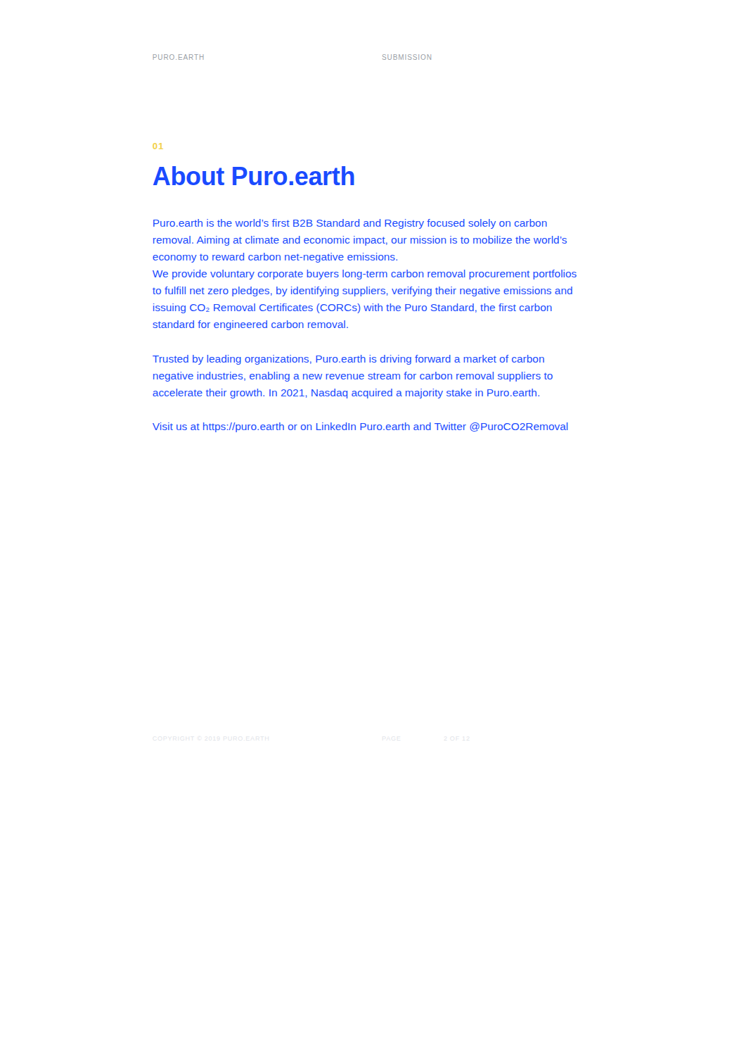Puro.earth Submission
01
About Puro.earth
Puro.earth is the world’s first B2B Standard and Registry focused solely on carbon removal. Aiming at climate and economic impact, our mission is to mobilize the world’s economy to reward carbon net-negative emissions.
We provide voluntary corporate buyers long-term carbon removal procurement portfolios to fulfill net zero pledges, by identifying suppliers, verifying their negative emissions and issuing CO₂ Removal Certificates (CORCs) with the Puro Standard, the first carbon standard for engineered carbon removal.
Trusted by leading organizations, Puro.earth is driving forward a market of carbon negative industries, enabling a new revenue stream for carbon removal suppliers to accelerate their growth. In 2021, Nasdaq acquired a majority stake in Puro.earth.
Visit us at https://puro.earth or on LinkedIn Puro.earth and Twitter @PuroCO2Removal
Copyright © 2019 Puro.earth Page 2 of 12